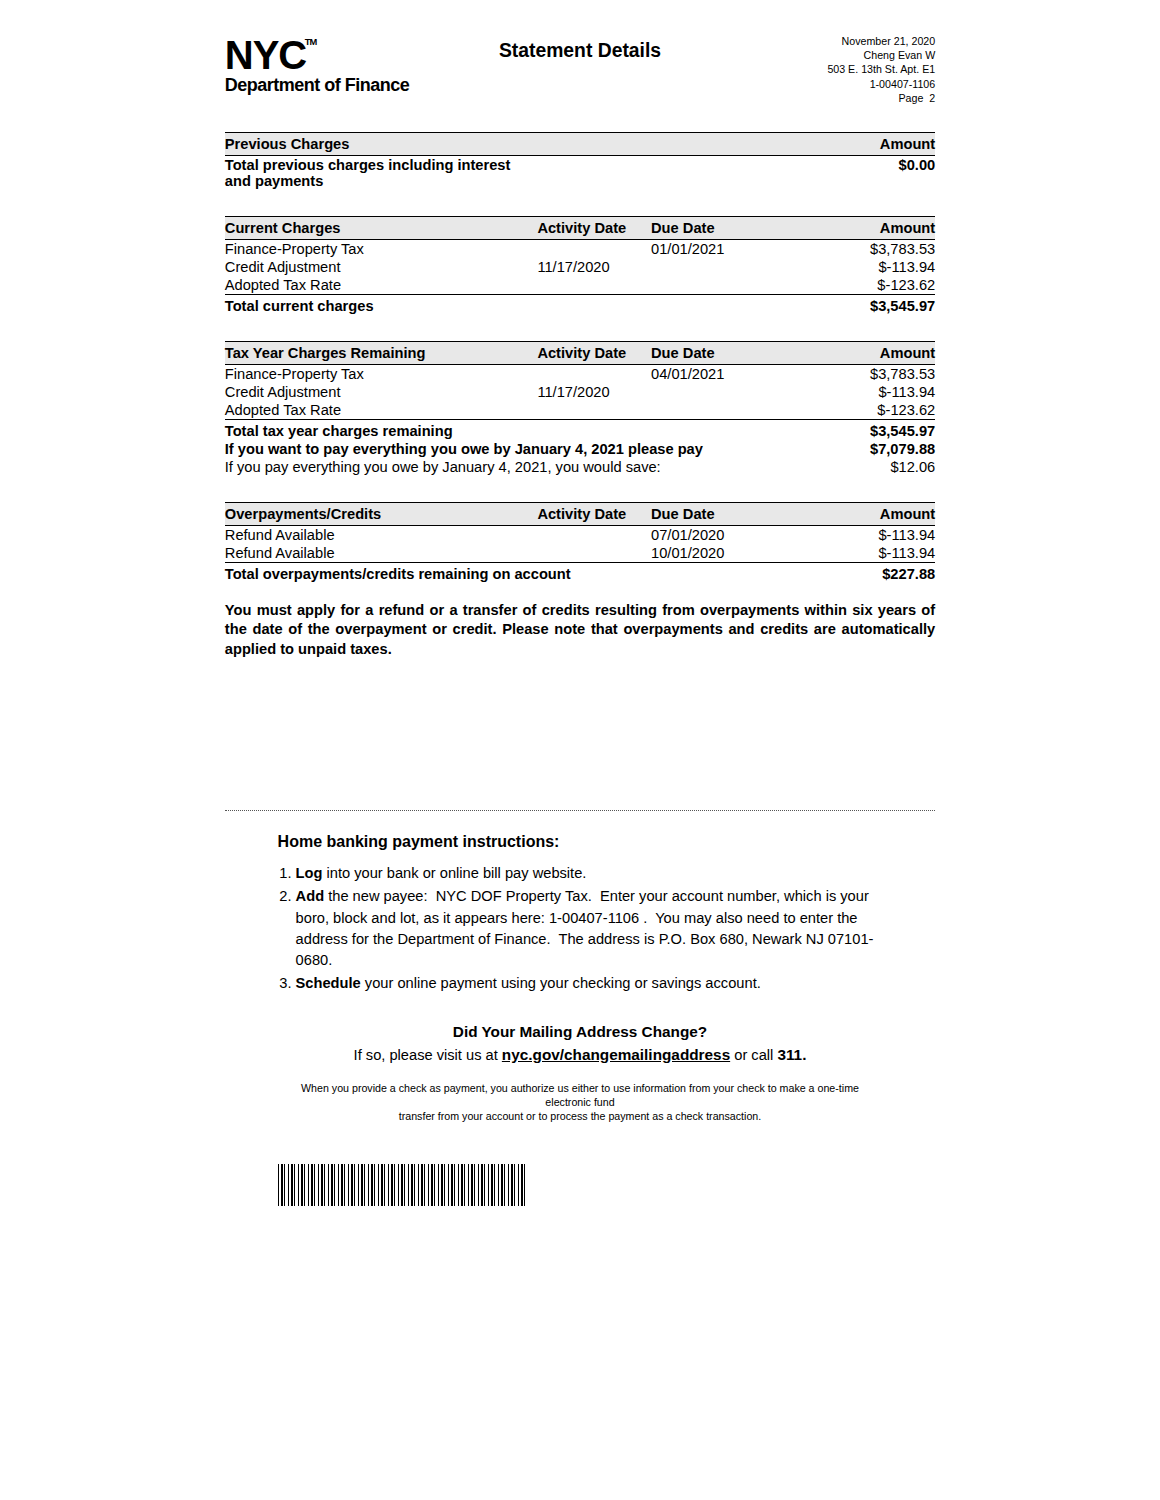NYCTM
Department of Finance
Statement Details
November 21, 2020
Cheng Evan W
503 E. 13th St. Apt. E1
1-00407-1106
Page 2
| Previous Charges | | | Amount |
| --- | --- | --- | --- |
| Total previous charges including interest and payments | | | $0.00 |
| Current Charges | Activity Date | Due Date | Amount |
| --- | --- | --- | --- |
| Finance-Property Tax | | 01/01/2021 | $3,783.53 |
| Credit Adjustment | 11/17/2020 | | $-113.94 |
| Adopted Tax Rate | | | $-123.62 |
| Total current charges | | | $3,545.97 |
| Tax Year Charges Remaining | Activity Date | Due Date | Amount |
| --- | --- | --- | --- |
| Finance-Property Tax | | 04/01/2021 | $3,783.53 |
| Credit Adjustment | 11/17/2020 | | $-113.94 |
| Adopted Tax Rate | | | $-123.62 |
| Total tax year charges remaining | | | $3,545.97 |
| If you want to pay everything you owe by January 4, 2021 please pay | $7,079.88 |
| If you pay everything you owe by January 4, 2021, you would save: | $12.06 |
| Overpayments/Credits | Activity Date | Due Date | Amount |
| --- | --- | --- | --- |
| Refund Available | | 07/01/2020 | $-113.94 |
| Refund Available | | 10/01/2020 | $-113.94 |
| Total overpayments/credits remaining on account | $227.88 |
You must apply for a refund or a transfer of credits resulting from overpayments within six years of the date of the overpayment or credit. Please note that overpayments and credits are automatically applied to unpaid taxes.
Home banking payment instructions:
Log into your bank or online bill pay website.
Add the new payee: NYC DOF Property Tax. Enter your account number, which is your boro, block and lot, as it appears here: 1-00407-1106 . You may also need to enter the address for the Department of Finance. The address is P.O. Box 680, Newark NJ 07101-0680.
Schedule your online payment using your checking or savings account.
Did Your Mailing Address Change?
If so, please visit us at nyc.gov/changemailingaddress or call 311.
When you provide a check as payment, you authorize us either to use information from your check to make a one-time electronic fund
transfer from your account or to process the payment as a check transaction.